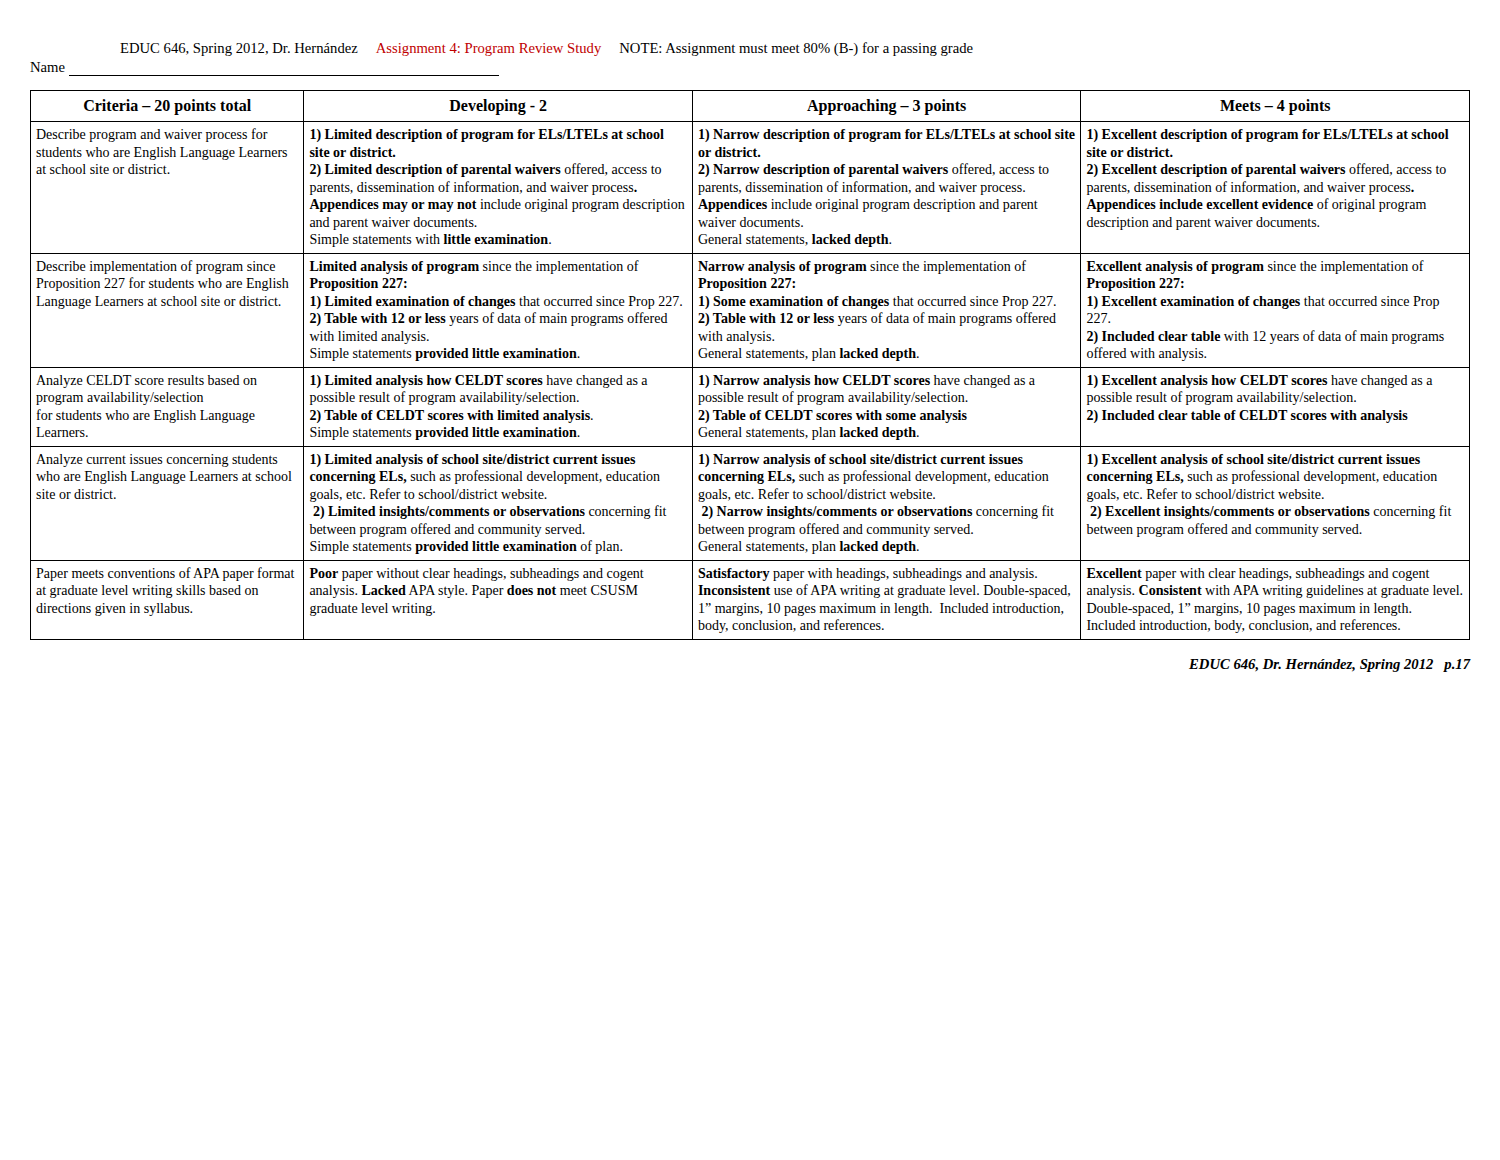EDUC 646, Spring 2012, Dr. Hernández Assignment 4: Program Review Study NOTE: Assignment must meet 80% (B-) for a passing grade
Name
| Criteria – 20 points total | Developing - 2 | Approaching – 3 points | Meets – 4 points |
| --- | --- | --- | --- |
| Describe program and waiver process for students who are English Language Learners at school site or district. | 1) Limited description of program for ELs/LTELs at school site or district. 2) Limited description of parental waivers offered, access to parents, dissemination of information, and waiver process . Appendices may or may not include original program description and parent waiver documents. Simple statements with little examination . | 1) Narrow description of program for ELs/LTELs at school site or district. 2) Narrow description of parental waivers offered, access to parents, dissemination of information, and waiver process. Appendices include original program description and parent waiver documents. General statements, lacked depth . | 1) Excellent description of program for ELs/LTELs at school site or district. 2) Excellent description of parental waivers offered, access to parents, dissemination of information, and waiver process . Appendices include excellent evidence of original program description and parent waiver documents. |
| Describe implementation of program since Proposition 227 for students who are English Language Learners at school site or district. | Limited analysis of program since the implementation of Proposition 227: 1) Limited examination of changes that occurred since Prop 227. 2) Table with 12 or less years of data of main programs offered with limited analysis. Simple statements provided little examination . | Narrow analysis of program since the implementation of Proposition 227: 1) Some examination of changes that occurred since Prop 227. 2) Table with 12 or less years of data of main programs offered with analysis. General statements, plan lacked depth . | Excellent analysis of program since the implementation of Proposition 227: 1) Excellent examination of changes that occurred since Prop 227. 2) Included clear table with 12 years of data of main programs offered with analysis. |
| Analyze CELDT score results based on program availability/selection for students who are English Language Learners. | 1) Limited analysis how CELDT scores have changed as a possible result of program availability/selection. 2) Table of CELDT scores with limited analysis . Simple statements provided little examination . | 1) Narrow analysis how CELDT scores have changed as a possible result of program availability/selection. 2) Table of CELDT scores with some analysis General statements, plan lacked depth . | 1) Excellent analysis how CELDT scores have changed as a possible result of program availability/selection. 2) Included clear table of CELDT scores with analysis |
| Analyze current issues concerning students who are English Language Learners at school site or district. | 1) Limited analysis of school site/district current issues concerning ELs, such as professional development, education goals, etc. Refer to school/district website. 2) Limited insights/comments or observations concerning fit between program offered and community served. Simple statements provided little examination of plan. | 1) Narrow analysis of school site/district current issues concerning ELs, such as professional development, education goals, etc. Refer to school/district website. 2) Narrow insights/comments or observations concerning fit between program offered and community served. General statements, plan lacked depth . | 1) Excellent analysis of school site/district current issues concerning ELs, such as professional development, education goals, etc. Refer to school/district website. 2) Excellent insights/comments or observations concerning fit between program offered and community served. |
| Paper meets conventions of APA paper format at graduate level writing skills based on directions given in syllabus. | Poor paper without clear headings, subheadings and cogent analysis. Lacked APA style. Paper does not meet CSUSM graduate level writing. | Satisfactory paper with headings, subheadings and analysis. Inconsistent use of APA writing at graduate level. Double-spaced, 1” margins, 10 pages maximum in length. Included introduction, body, conclusion, and references. | Excellent paper with clear headings, subheadings and cogent analysis. Consistent with APA writing guidelines at graduate level. Double-spaced, 1” margins, 10 pages maximum in length. Included introduction, body, conclusion, and references. |
EDUC 646, Dr. Hernández, Spring 2012 p.17